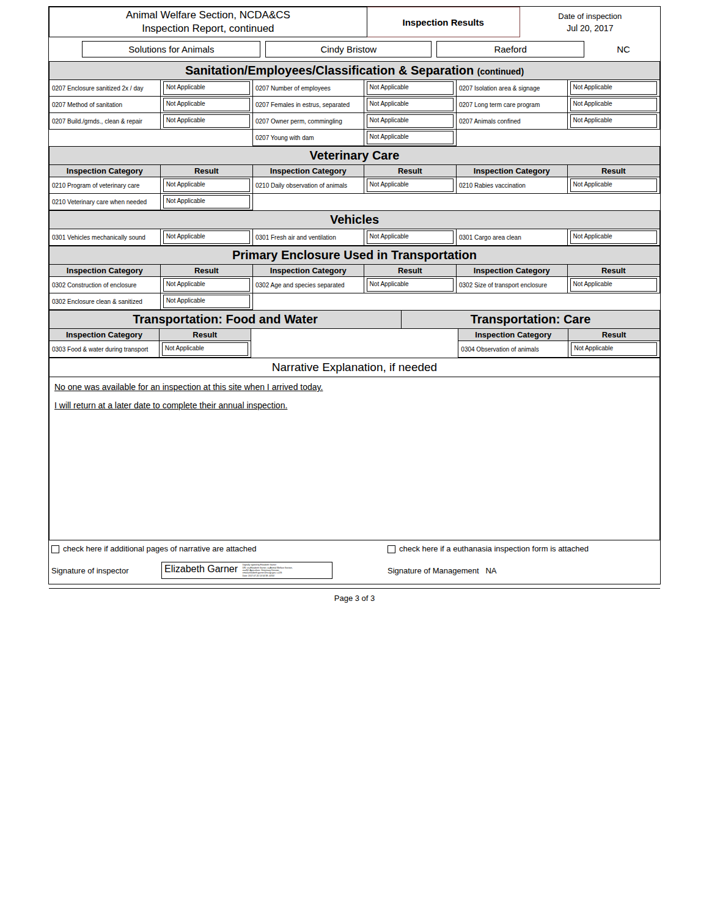| Animal Welfare Section, NCDA&CS Inspection Report, continued | Inspection Results | / Date of inspection / / Jul 20, 2017 / |
| / / Solutions for Animals / Cindy Bristow / Raeford / NC / |
| Sanitation/Employees/Classification & Separation (continued) |
| 0207 Enclosure sanitized 2x / day | Not Applicable | 0207 Number of employees | Not Applicable | 0207 Isolation area & signage | Not Applicable |
| 0207 Method of sanitation | Not Applicable | 0207 Females in estrus, separated | Not Applicable | 0207 Long term care program | Not Applicable |
| 0207 Build./grnds., clean & repair | Not Applicable | 0207 Owner perm, commingling | Not Applicable | 0207 Animals confined | Not Applicable |
| | | 0207 Young with dam | Not Applicable | | |
| Veterinary Care |
| Inspection Category | Result | Inspection Category | Result | Inspection Category | Result |
| 0210 Program of veterinary care | Not Applicable | 0210 Daily observation of animals | Not Applicable | 0210 Rabies vaccination | Not Applicable |
| 0210 Veterinary care when needed | Not Applicable | | | | |
| Vehicles |
| 0301 Vehicles mechanically sound | Not Applicable | 0301 Fresh air and ventilation | Not Applicable | 0301 Cargo area clean | Not Applicable |
| Primary Enclosure Used in Transportation |
| Inspection Category | Result | Inspection Category | Result | Inspection Category | Result |
| 0302 Construction of enclosure | Not Applicable | 0302 Age and species separated | Not Applicable | 0302 Size of transport enclosure | Not Applicable |
| 0302 Enclosure clean & sanitized | Not Applicable | | | | |
| Transportation: Food and Water | Transportation: Care |
| Inspection Category | Result | | | Inspection Category | Result |
| 0303 Food & water during transport | Not Applicable | | | 0304 Observation of animals | Not Applicable |
| Narrative Explanation, if needed |
| No one was available for an inspection at this site when I arrived today. I will return at a later date to complete their annual inspection. |
| check here if additional pages of narrative are attached | check here if a euthanasia inspection form is attached |
| Signature of inspector | Elizabeth Garner Digitally signed by Elizabeth Garner DN: cn=Elizabeth Garner, o=Animal Welfare Section, ou=NC Agriculture- Veterinary Division, email=elizabeth.garner@ncagr.gov, c=US Date: 2017.07.20 14:54:38 -04'00' | Signature of Management NA |
Page 3 of 3